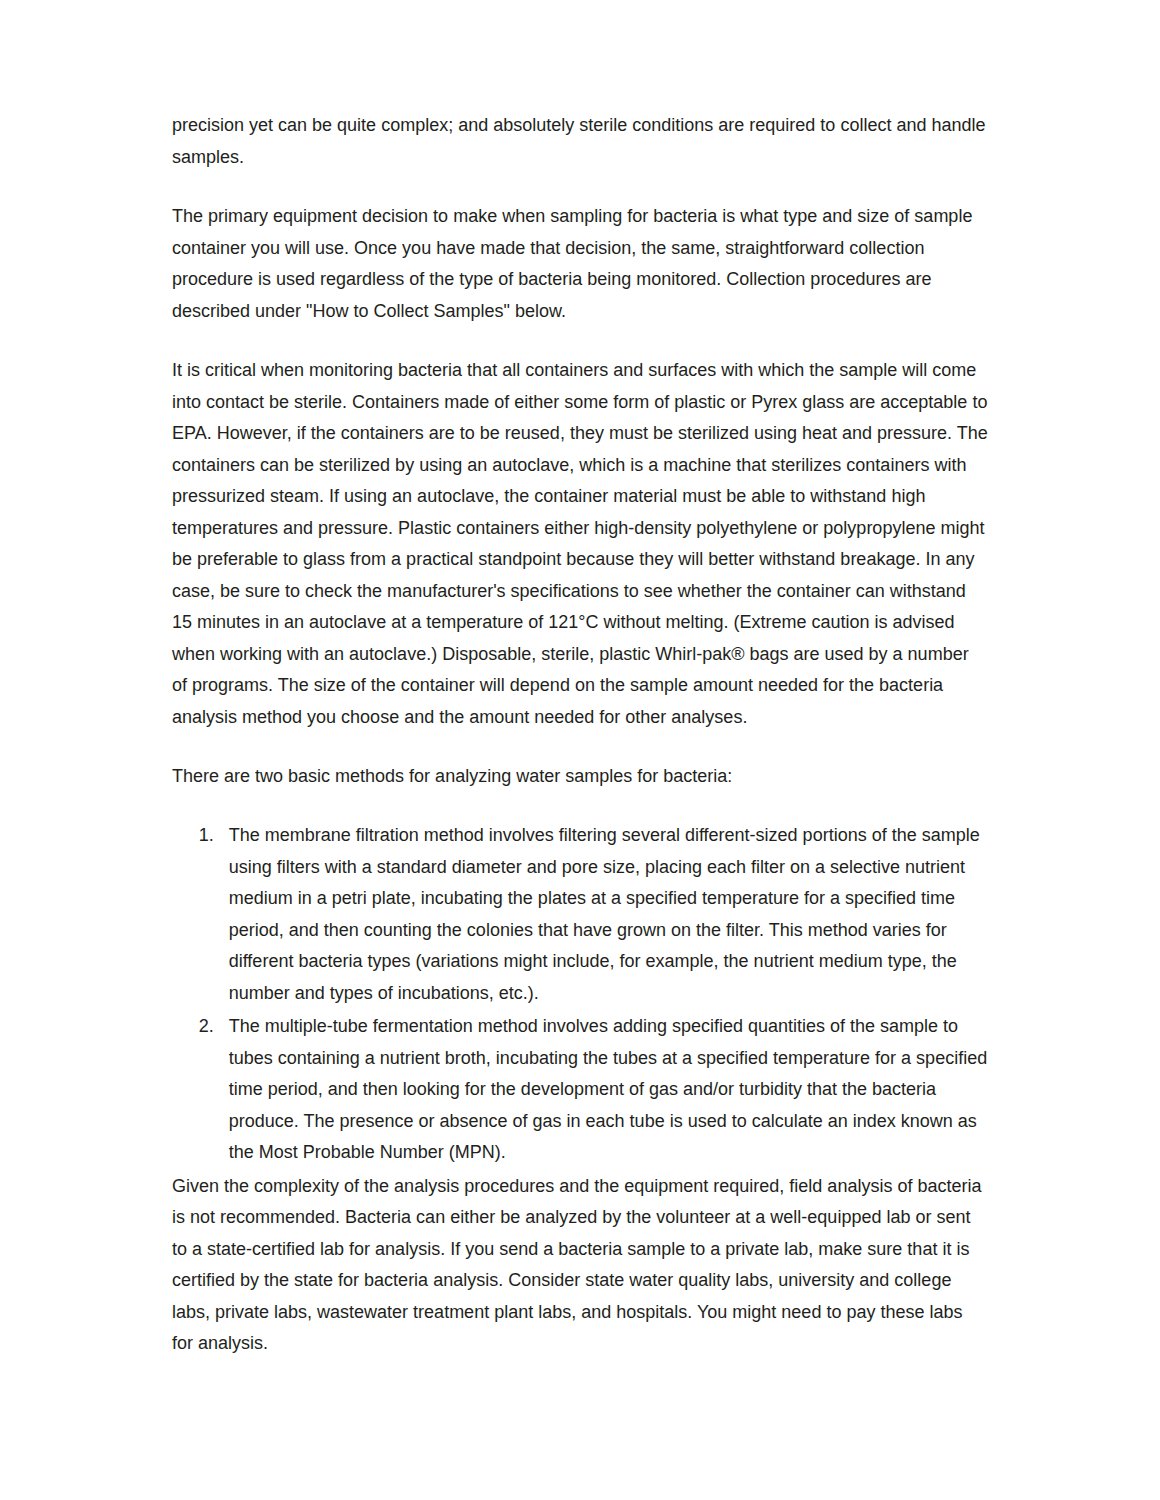precision yet can be quite complex; and absolutely sterile conditions are required to collect and handle samples.
The primary equipment decision to make when sampling for bacteria is what type and size of sample container you will use. Once you have made that decision, the same, straightforward collection procedure is used regardless of the type of bacteria being monitored. Collection procedures are described under "How to Collect Samples" below.
It is critical when monitoring bacteria that all containers and surfaces with which the sample will come into contact be sterile. Containers made of either some form of plastic or Pyrex glass are acceptable to EPA. However, if the containers are to be reused, they must be sterilized using heat and pressure. The containers can be sterilized by using an autoclave, which is a machine that sterilizes containers with pressurized steam. If using an autoclave, the container material must be able to withstand high temperatures and pressure. Plastic containers either high-density polyethylene or polypropylene might be preferable to glass from a practical standpoint because they will better withstand breakage. In any case, be sure to check the manufacturer's specifications to see whether the container can withstand 15 minutes in an autoclave at a temperature of 121°C without melting. (Extreme caution is advised when working with an autoclave.) Disposable, sterile, plastic Whirl-pak® bags are used by a number of programs. The size of the container will depend on the sample amount needed for the bacteria analysis method you choose and the amount needed for other analyses.
There are two basic methods for analyzing water samples for bacteria:
The membrane filtration method involves filtering several different-sized portions of the sample using filters with a standard diameter and pore size, placing each filter on a selective nutrient medium in a petri plate, incubating the plates at a specified temperature for a specified time period, and then counting the colonies that have grown on the filter. This method varies for different bacteria types (variations might include, for example, the nutrient medium type, the number and types of incubations, etc.).
The multiple-tube fermentation method involves adding specified quantities of the sample to tubes containing a nutrient broth, incubating the tubes at a specified temperature for a specified time period, and then looking for the development of gas and/or turbidity that the bacteria produce. The presence or absence of gas in each tube is used to calculate an index known as the Most Probable Number (MPN).
Given the complexity of the analysis procedures and the equipment required, field analysis of bacteria is not recommended. Bacteria can either be analyzed by the volunteer at a well-equipped lab or sent to a state-certified lab for analysis. If you send a bacteria sample to a private lab, make sure that it is certified by the state for bacteria analysis. Consider state water quality labs, university and college labs, private labs, wastewater treatment plant labs, and hospitals. You might need to pay these labs for analysis.